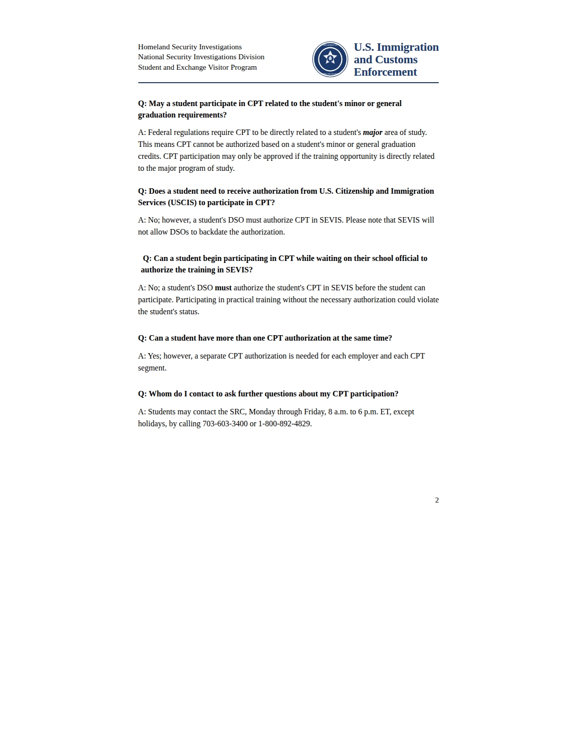Homeland Security Investigations
National Security Investigations Division
Student and Exchange Visitor Program
DEPARTMENT OF HOMELAND SECURITY
U.S. Immigration
and Customs
Enforcement
Q: May a student participate in CPT related to the student's minor or general graduation requirements?
A: Federal regulations require CPT to be directly related to a student's major area of study. This means CPT cannot be authorized based on a student's minor or general graduation credits. CPT participation may only be approved if the training opportunity is directly related to the major program of study.
Q: Does a student need to receive authorization from U.S. Citizenship and Immigration Services (USCIS) to participate in CPT?
A: No; however, a student's DSO must authorize CPT in SEVIS. Please note that SEVIS will not allow DSOs to backdate the authorization.
Q: Can a student begin participating in CPT while waiting on their school official to authorize the training in SEVIS?
A: No; a student's DSO must authorize the student's CPT in SEVIS before the student can participate. Participating in practical training without the necessary authorization could violate the student's status.
Q: Can a student have more than one CPT authorization at the same time?
A: Yes; however, a separate CPT authorization is needed for each employer and each CPT segment.
Q: Whom do I contact to ask further questions about my CPT participation?
A: Students may contact the SRC, Monday through Friday, 8 a.m. to 6 p.m. ET, except holidays, by calling 703-603-3400 or 1-800-892-4829.
2